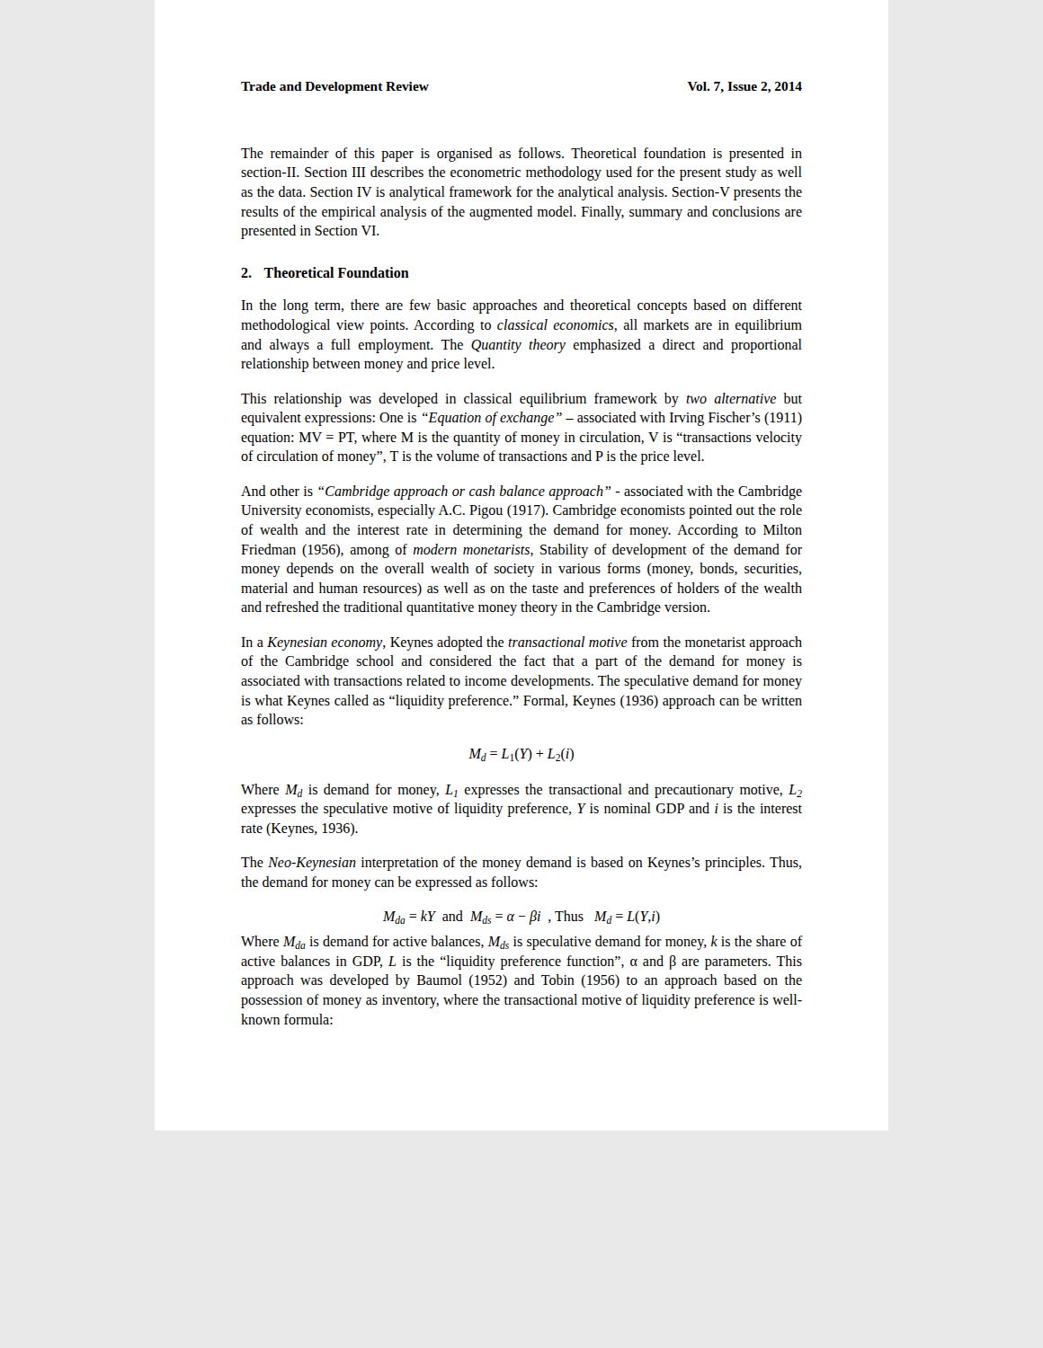Trade and Development Review Vol. 7, Issue 2, 2014
The remainder of this paper is organised as follows. Theoretical foundation is presented in section-II. Section III describes the econometric methodology used for the present study as well as the data. Section IV is analytical framework for the analytical analysis. Section-V presents the results of the empirical analysis of the augmented model. Finally, summary and conclusions are presented in Section VI.
2. Theoretical Foundation
In the long term, there are few basic approaches and theoretical concepts based on different methodological view points. According to classical economics, all markets are in equilibrium and always a full employment. The Quantity theory emphasized a direct and proportional relationship between money and price level.
This relationship was developed in classical equilibrium framework by two alternative but equivalent expressions: One is “Equation of exchange” – associated with Irving Fischer’s (1911) equation: MV = PT, where M is the quantity of money in circulation, V is “transactions velocity of circulation of money”, T is the volume of transactions and P is the price level.
And other is “Cambridge approach or cash balance approach” - associated with the Cambridge University economists, especially A.C. Pigou (1917). Cambridge economists pointed out the role of wealth and the interest rate in determining the demand for money. According to Milton Friedman (1956), among of modern monetarists, Stability of development of the demand for money depends on the overall wealth of society in various forms (money, bonds, securities, material and human resources) as well as on the taste and preferences of holders of the wealth and refreshed the traditional quantitative money theory in the Cambridge version.
In a Keynesian economy, Keynes adopted the transactional motive from the monetarist approach of the Cambridge school and considered the fact that a part of the demand for money is associated with transactions related to income developments. The speculative demand for money is what Keynes called as “liquidity preference.” Formal, Keynes (1936) approach can be written as follows:
Md = L1(Y) + L2(i)
Where Md is demand for money, L1 expresses the transactional and precautionary motive, L2 expresses the speculative motive of liquidity preference, Y is nominal GDP and i is the interest rate (Keynes, 1936).
The Neo-Keynesian interpretation of the money demand is based on Keynes’s principles. Thus, the demand for money can be expressed as follows:
Mda = kY and Mds = α − βi , Thus Md = L(Y,i)
Where Mda is demand for active balances, Mds is speculative demand for money, k is the share of active balances in GDP, L is the “liquidity preference function”, α and β are parameters. This approach was developed by Baumol (1952) and Tobin (1956) to an approach based on the possession of money as inventory, where the transactional motive of liquidity preference is well-known formula: